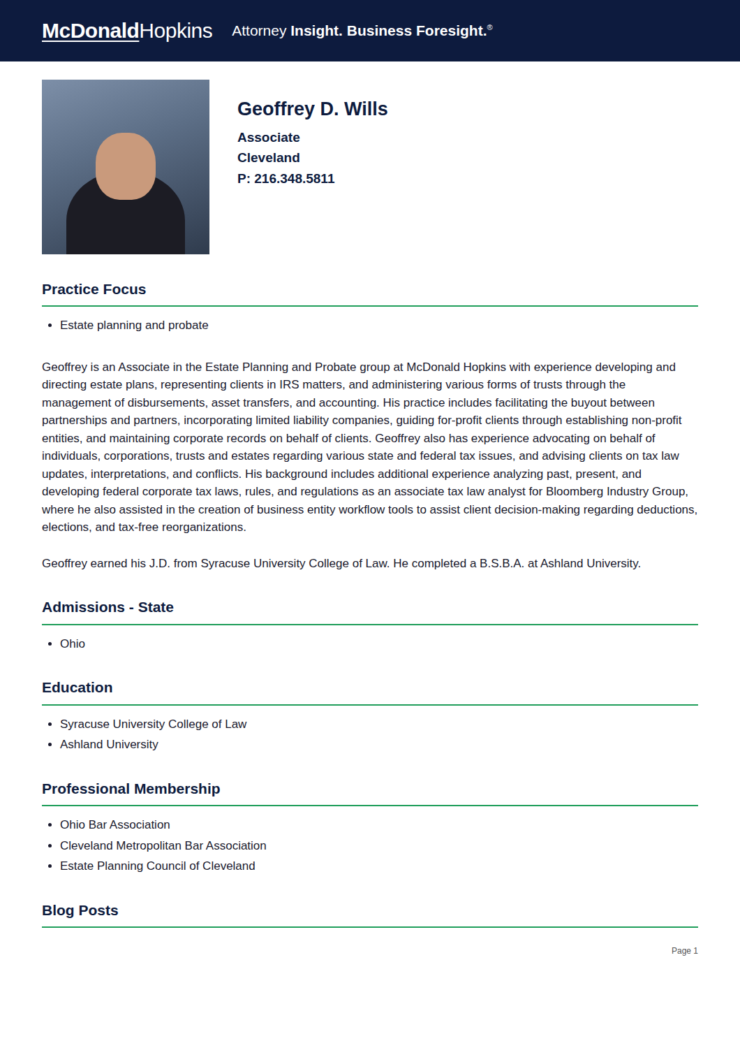McDonald Hopkins
Attorney Insight. Business Foresight.®
Geoffrey D. Wills
Associate
Cleveland
P: 216.348.5811
Practice Focus
Estate planning and probate
Geoffrey is an Associate in the Estate Planning and Probate group at McDonald Hopkins with experience developing and directing estate plans, representing clients in IRS matters, and administering various forms of trusts through the management of disbursements, asset transfers, and accounting. His practice includes facilitating the buyout between partnerships and partners, incorporating limited liability companies, guiding for-profit clients through establishing non-profit entities, and maintaining corporate records on behalf of clients. Geoffrey also has experience advocating on behalf of individuals, corporations, trusts and estates regarding various state and federal tax issues, and advising clients on tax law updates, interpretations, and conflicts. His background includes additional experience analyzing past, present, and developing federal corporate tax laws, rules, and regulations as an associate tax law analyst for Bloomberg Industry Group, where he also assisted in the creation of business entity workflow tools to assist client decision-making regarding deductions, elections, and tax-free reorganizations.
Geoffrey earned his J.D. from Syracuse University College of Law. He completed a B.S.B.A. at Ashland University.
Admissions - State
Ohio
Education
Syracuse University College of Law
Ashland University
Professional Membership
Ohio Bar Association
Cleveland Metropolitan Bar Association
Estate Planning Council of Cleveland
Blog Posts
Page 1